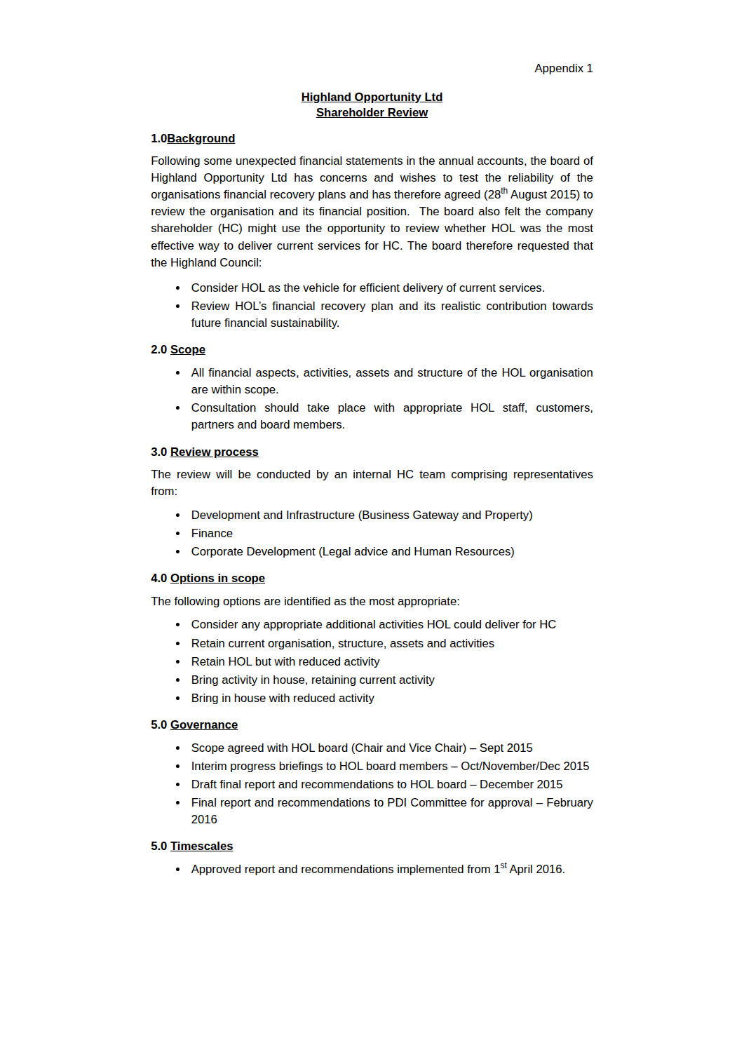Appendix 1
Highland Opportunity Ltd Shareholder Review
1.0 Background
Following some unexpected financial statements in the annual accounts, the board of Highland Opportunity Ltd has concerns and wishes to test the reliability of the organisations financial recovery plans and has therefore agreed (28th August 2015) to review the organisation and its financial position. The board also felt the company shareholder (HC) might use the opportunity to review whether HOL was the most effective way to deliver current services for HC. The board therefore requested that the Highland Council:
Consider HOL as the vehicle for efficient delivery of current services.
Review HOL’s financial recovery plan and its realistic contribution towards future financial sustainability.
2.0 Scope
All financial aspects, activities, assets and structure of the HOL organisation are within scope.
Consultation should take place with appropriate HOL staff, customers, partners and board members.
3.0 Review process
The review will be conducted by an internal HC team comprising representatives from:
Development and Infrastructure (Business Gateway and Property)
Finance
Corporate Development (Legal advice and Human Resources)
4.0 Options in scope
The following options are identified as the most appropriate:
Consider any appropriate additional activities HOL could deliver for HC
Retain current organisation, structure, assets and activities
Retain HOL but with reduced activity
Bring activity in house, retaining current activity
Bring in house with reduced activity
5.0 Governance
Scope agreed with HOL board (Chair and Vice Chair) – Sept 2015
Interim progress briefings to HOL board members – Oct/November/Dec 2015
Draft final report and recommendations to HOL board – December 2015
Final report and recommendations to PDI Committee for approval – February 2016
5.0 Timescales
Approved report and recommendations implemented from 1st April 2016.